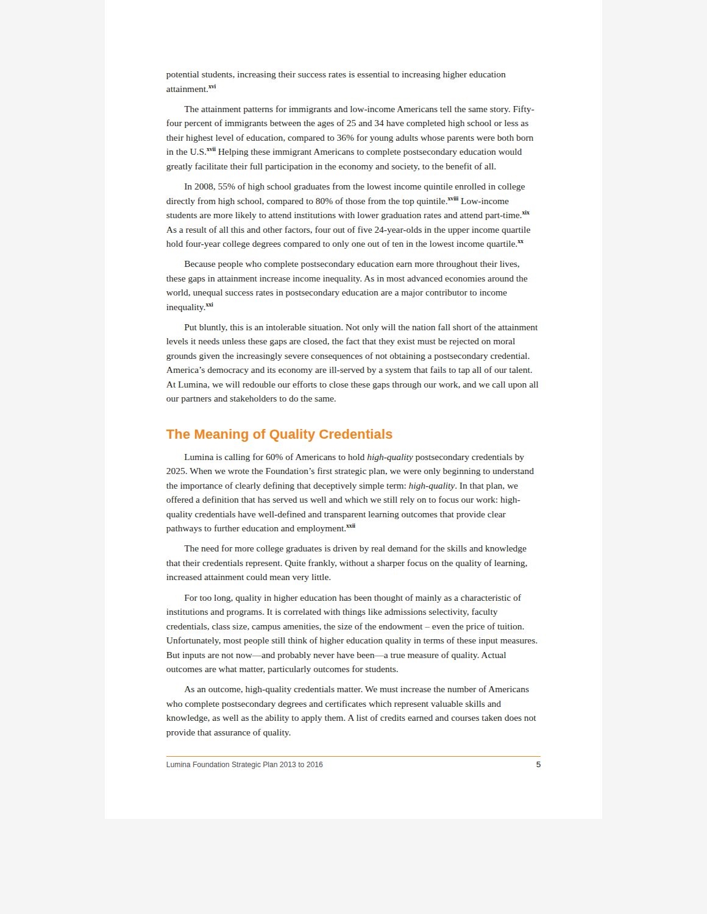potential students, increasing their success rates is essential to increasing higher education attainment.xvi
The attainment patterns for immigrants and low-income Americans tell the same story. Fifty-four percent of immigrants between the ages of 25 and 34 have completed high school or less as their highest level of education, compared to 36% for young adults whose parents were both born in the U.S.xvii Helping these immigrant Americans to complete postsecondary education would greatly facilitate their full participation in the economy and society, to the benefit of all.
In 2008, 55% of high school graduates from the lowest income quintile enrolled in college directly from high school, compared to 80% of those from the top quintile.xviii Low-income students are more likely to attend institutions with lower graduation rates and attend part-time.xix As a result of all this and other factors, four out of five 24-year-olds in the upper income quartile hold four-year college degrees compared to only one out of ten in the lowest income quartile.xx
Because people who complete postsecondary education earn more throughout their lives, these gaps in attainment increase income inequality. As in most advanced economies around the world, unequal success rates in postsecondary education are a major contributor to income inequality.xxi
Put bluntly, this is an intolerable situation. Not only will the nation fall short of the attainment levels it needs unless these gaps are closed, the fact that they exist must be rejected on moral grounds given the increasingly severe consequences of not obtaining a postsecondary credential. America’s democracy and its economy are ill-served by a system that fails to tap all of our talent. At Lumina, we will redouble our efforts to close these gaps through our work, and we call upon all our partners and stakeholders to do the same.
The Meaning of Quality Credentials
Lumina is calling for 60% of Americans to hold high-quality postsecondary credentials by 2025. When we wrote the Foundation’s first strategic plan, we were only beginning to understand the importance of clearly defining that deceptively simple term: high-quality. In that plan, we offered a definition that has served us well and which we still rely on to focus our work: high-quality credentials have well-defined and transparent learning outcomes that provide clear pathways to further education and employment.xxii
The need for more college graduates is driven by real demand for the skills and knowledge that their credentials represent. Quite frankly, without a sharper focus on the quality of learning, increased attainment could mean very little.
For too long, quality in higher education has been thought of mainly as a characteristic of institutions and programs. It is correlated with things like admissions selectivity, faculty credentials, class size, campus amenities, the size of the endowment – even the price of tuition. Unfortunately, most people still think of higher education quality in terms of these input measures. But inputs are not now—and probably never have been—a true measure of quality. Actual outcomes are what matter, particularly outcomes for students.
As an outcome, high-quality credentials matter. We must increase the number of Americans who complete postsecondary degrees and certificates which represent valuable skills and knowledge, as well as the ability to apply them. A list of credits earned and courses taken does not provide that assurance of quality.
Lumina Foundation Strategic Plan 2013 to 2016 5